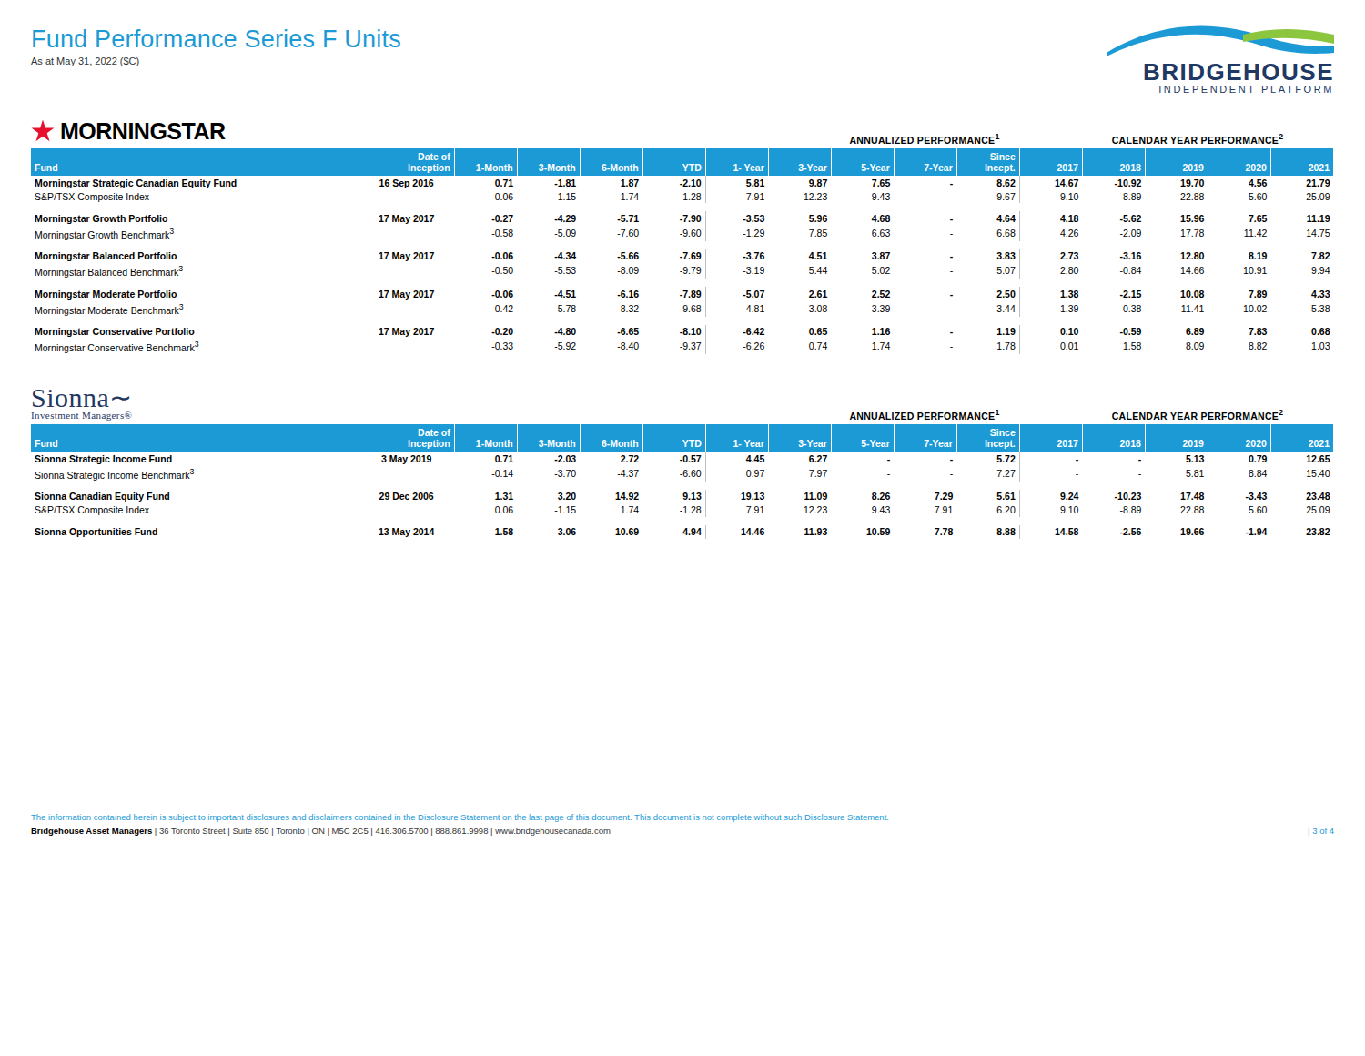Fund Performance Series F Units
As at May 31, 2022 ($C)
BRIDGEHOUSE
INDEPENDENT PLATFORM
MORNINGSTAR
ANNUALIZED PERFORMANCE1
CALENDAR YEAR PERFORMANCE2
| Fund | Date of Inception | 1-Month | 3-Month | 6-Month | YTD | 1- Year | 3-Year | 5-Year | 7-Year | Since Incept. | 2017 | 2018 | 2019 | 2020 | 2021 |
| --- | --- | --- | --- | --- | --- | --- | --- | --- | --- | --- | --- | --- | --- | --- | --- |
| Morningstar Strategic Canadian Equity Fund | 16 Sep 2016 | 0.71 | -1.81 | 1.87 | -2.10 | 5.81 | 9.87 | 7.65 | - | 8.62 | 14.67 | -10.92 | 19.70 | 4.56 | 21.79 |
| S&P/TSX Composite Index | | 0.06 | -1.15 | 1.74 | -1.28 | 7.91 | 12.23 | 9.43 | - | 9.67 | 9.10 | -8.89 | 22.88 | 5.60 | 25.09 |
| Morningstar Growth Portfolio | 17 May 2017 | -0.27 | -4.29 | -5.71 | -7.90 | -3.53 | 5.96 | 4.68 | - | 4.64 | 4.18 | -5.62 | 15.96 | 7.65 | 11.19 |
| Morningstar Growth Benchmark 3 | | -0.58 | -5.09 | -7.60 | -9.60 | -1.29 | 7.85 | 6.63 | - | 6.68 | 4.26 | -2.09 | 17.78 | 11.42 | 14.75 |
| Morningstar Balanced Portfolio | 17 May 2017 | -0.06 | -4.34 | -5.66 | -7.69 | -3.76 | 4.51 | 3.87 | - | 3.83 | 2.73 | -3.16 | 12.80 | 8.19 | 7.82 |
| Morningstar Balanced Benchmark 3 | | -0.50 | -5.53 | -8.09 | -9.79 | -3.19 | 5.44 | 5.02 | - | 5.07 | 2.80 | -0.84 | 14.66 | 10.91 | 9.94 |
| Morningstar Moderate Portfolio | 17 May 2017 | -0.06 | -4.51 | -6.16 | -7.89 | -5.07 | 2.61 | 2.52 | - | 2.50 | 1.38 | -2.15 | 10.08 | 7.89 | 4.33 |
| Morningstar Moderate Benchmark 3 | | -0.42 | -5.78 | -8.32 | -9.68 | -4.81 | 3.08 | 3.39 | - | 3.44 | 1.39 | 0.38 | 11.41 | 10.02 | 5.38 |
| Morningstar Conservative Portfolio | 17 May 2017 | -0.20 | -4.80 | -6.65 | -8.10 | -6.42 | 0.65 | 1.16 | - | 1.19 | 0.10 | -0.59 | 6.89 | 7.83 | 0.68 |
| Morningstar Conservative Benchmark 3 | | -0.33 | -5.92 | -8.40 | -9.37 | -6.26 | 0.74 | 1.74 | - | 1.78 | 0.01 | 1.58 | 8.09 | 8.82 | 1.03 |
Sionna∼
Investment Managers®
ANNUALIZED PERFORMANCE1
CALENDAR YEAR PERFORMANCE2
| Fund | Date of Inception | 1-Month | 3-Month | 6-Month | YTD | 1- Year | 3-Year | 5-Year | 7-Year | Since Incept. | 2017 | 2018 | 2019 | 2020 | 2021 |
| --- | --- | --- | --- | --- | --- | --- | --- | --- | --- | --- | --- | --- | --- | --- | --- |
| Sionna Strategic Income Fund | 3 May 2019 | 0.71 | -2.03 | 2.72 | -0.57 | 4.45 | 6.27 | - | - | 5.72 | - | - | 5.13 | 0.79 | 12.65 |
| Sionna Strategic Income Benchmark 3 | | -0.14 | -3.70 | -4.37 | -6.60 | 0.97 | 7.97 | - | - | 7.27 | - | - | 5.81 | 8.84 | 15.40 |
| Sionna Canadian Equity Fund | 29 Dec 2006 | 1.31 | 3.20 | 14.92 | 9.13 | 19.13 | 11.09 | 8.26 | 7.29 | 5.61 | 9.24 | -10.23 | 17.48 | -3.43 | 23.48 |
| S&P/TSX Composite Index | | 0.06 | -1.15 | 1.74 | -1.28 | 7.91 | 12.23 | 9.43 | 7.91 | 6.20 | 9.10 | -8.89 | 22.88 | 5.60 | 25.09 |
| Sionna Opportunities Fund | 13 May 2014 | 1.58 | 3.06 | 10.69 | 4.94 | 14.46 | 11.93 | 10.59 | 7.78 | 8.88 | 14.58 | -2.56 | 19.66 | -1.94 | 23.82 |
The information contained herein is subject to important disclosures and disclaimers contained in the Disclosure Statement on the last page of this document. This document is not complete without such Disclosure Statement.
Bridgehouse Asset Managers | 36 Toronto Street | Suite 850 | Toronto | ON | M5C 2C5 | 416.306.5700 | 888.861.9998 | www.bridgehousecanada.com
| 3 of 4